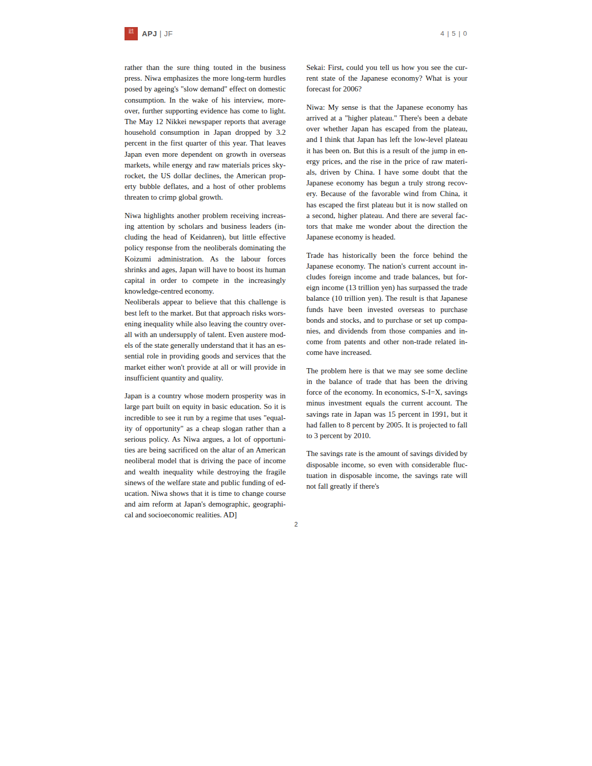日本
焦点
APJ | JF
4 | 5 | 0
rather than the sure thing touted in the business press. Niwa emphasizes the more long-term hurdles posed by ageing's "slow demand" effect on domestic consumption. In the wake of his interview, moreover, further supporting evidence has come to light. The May 12 Nikkei newspaper reports that average household consumption in Japan dropped by 3.2 percent in the first quarter of this year. That leaves Japan even more dependent on growth in overseas markets, while energy and raw materials prices skyrocket, the US dollar declines, the American property bubble deflates, and a host of other problems threaten to crimp global growth.
Niwa highlights another problem receiving increasing attention by scholars and business leaders (including the head of Keidanren), but little effective policy response from the neoliberals dominating the Koizumi administration. As the labour forces shrinks and ages, Japan will have to boost its human capital in order to compete in the increasingly knowledge-centred economy.
Neoliberals appear to believe that this challenge is best left to the market. But that approach risks worsening inequality while also leaving the country overall with an undersupply of talent. Even austere models of the state generally understand that it has an essential role in providing goods and services that the market either won't provide at all or will provide in insufficient quantity and quality.
Japan is a country whose modern prosperity was in large part built on equity in basic education. So it is incredible to see it run by a regime that uses "equality of opportunity" as a cheap slogan rather than a serious policy. As Niwa argues, a lot of opportunities are being sacrificed on the altar of an American neoliberal model that is driving the pace of income and wealth inequality while destroying the fragile sinews of the welfare state and public funding of education. Niwa shows that it is time to change course and aim reform at Japan's demographic, geographical and socioeconomic realities. AD]
Sekai: First, could you tell us how you see the current state of the Japanese economy? What is your forecast for 2006?
Niwa: My sense is that the Japanese economy has arrived at a "higher plateau." There's been a debate over whether Japan has escaped from the plateau, and I think that Japan has left the low-level plateau it has been on. But this is a result of the jump in energy prices, and the rise in the price of raw materials, driven by China. I have some doubt that the Japanese economy has begun a truly strong recovery. Because of the favorable wind from China, it has escaped the first plateau but it is now stalled on a second, higher plateau. And there are several factors that make me wonder about the direction the Japanese economy is headed.
Trade has historically been the force behind the Japanese economy. The nation's current account includes foreign income and trade balances, but foreign income (13 trillion yen) has surpassed the trade balance (10 trillion yen). The result is that Japanese funds have been invested overseas to purchase bonds and stocks, and to purchase or set up companies, and dividends from those companies and income from patents and other non-trade related income have increased.
The problem here is that we may see some decline in the balance of trade that has been the driving force of the economy. In economics, S-I=X, savings minus investment equals the current account. The savings rate in Japan was 15 percent in 1991, but it had fallen to 8 percent by 2005. It is projected to fall to 3 percent by 2010.
The savings rate is the amount of savings divided by disposable income, so even with considerable fluctuation in disposable income, the savings rate will not fall greatly if there's
2